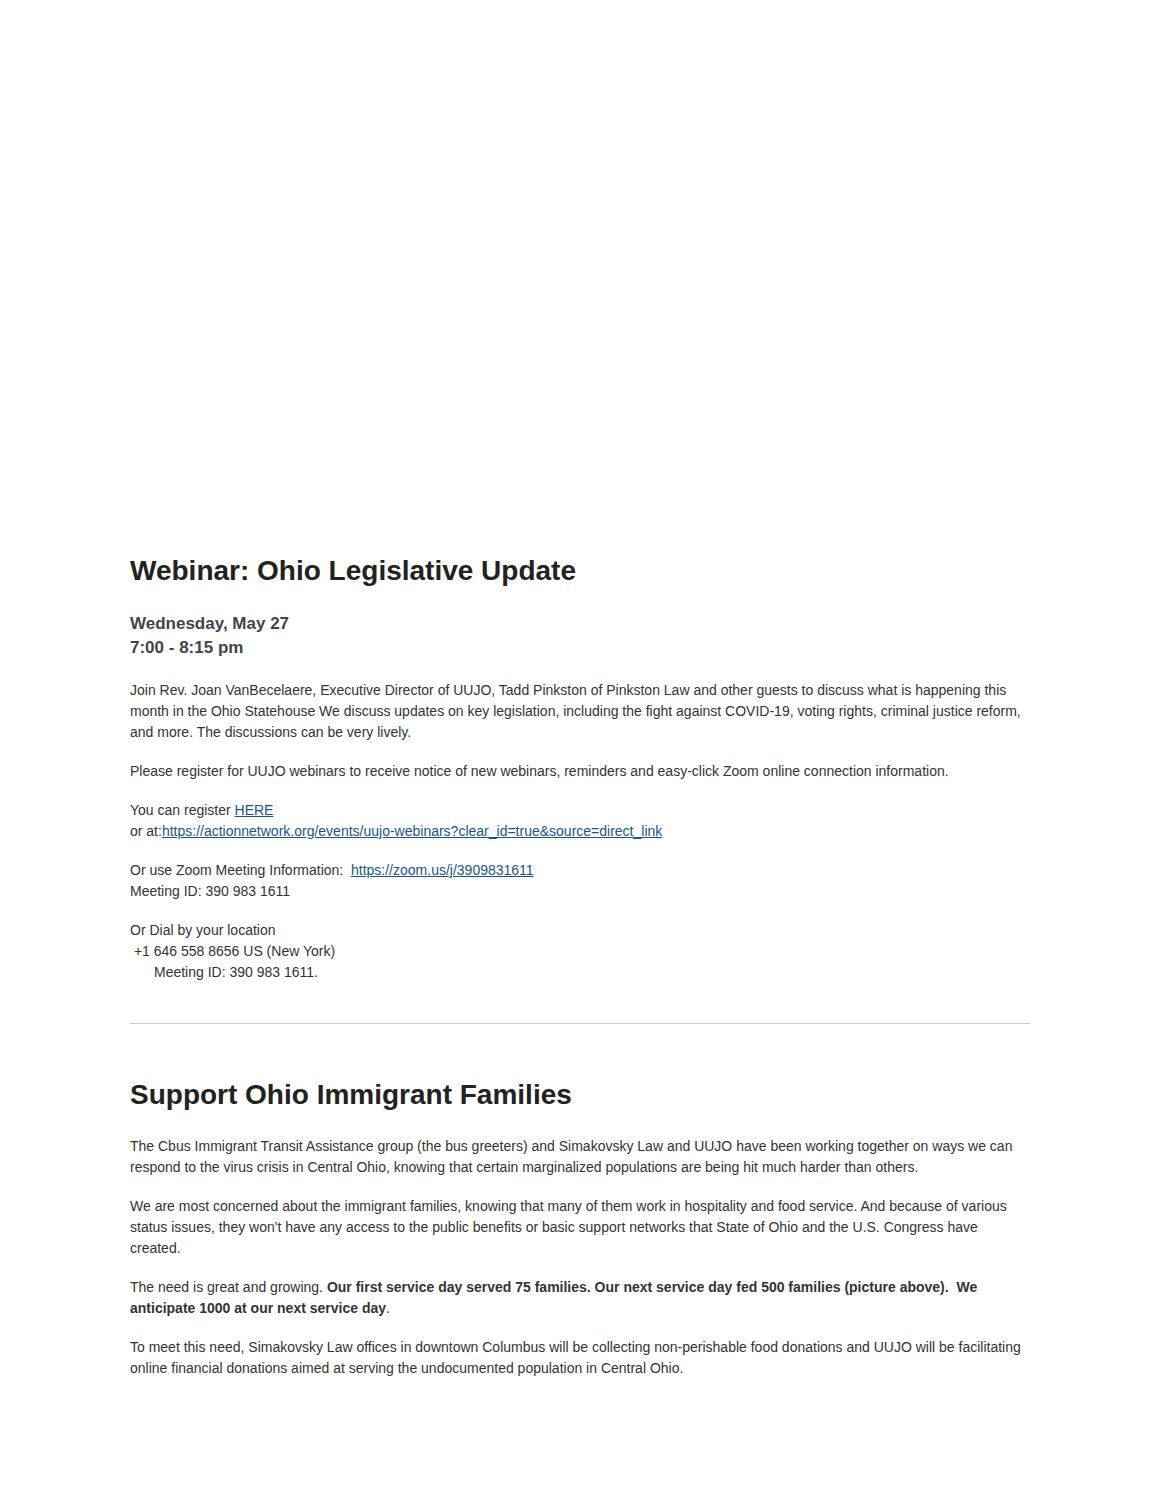Webinar: Ohio Legislative Update
Wednesday, May 27
7:00 - 8:15 pm
Join Rev. Joan VanBecelaere, Executive Director of UUJO, Tadd Pinkston of Pinkston Law and other guests to discuss what is happening this month in the Ohio Statehouse We discuss updates on key legislation, including the fight against COVID-19, voting rights, criminal justice reform, and more. The discussions can be very lively.
Please register for UUJO webinars to receive notice of new webinars, reminders and easy-click Zoom online connection information.
You can register HERE
or at:https://actionnetwork.org/events/uujo-webinars?clear_id=true&source=direct_link
Or use Zoom Meeting Information: https://zoom.us/j/3909831611
Meeting ID: 390 983 1611
Or Dial by your location
+1 646 558 8656 US (New York)
Meeting ID: 390 983 1611.
Support Ohio Immigrant Families
The Cbus Immigrant Transit Assistance group (the bus greeters) and Simakovsky Law and UUJO have been working together on ways we can respond to the virus crisis in Central Ohio, knowing that certain marginalized populations are being hit much harder than others.
We are most concerned about the immigrant families, knowing that many of them work in hospitality and food service. And because of various status issues, they won't have any access to the public benefits or basic support networks that State of Ohio and the U.S. Congress have created.
The need is great and growing. Our first service day served 75 families. Our next service day fed 500 families (picture above). We anticipate 1000 at our next service day.
To meet this need, Simakovsky Law offices in downtown Columbus will be collecting non-perishable food donations and UUJO will be facilitating online financial donations aimed at serving the undocumented population in Central Ohio.